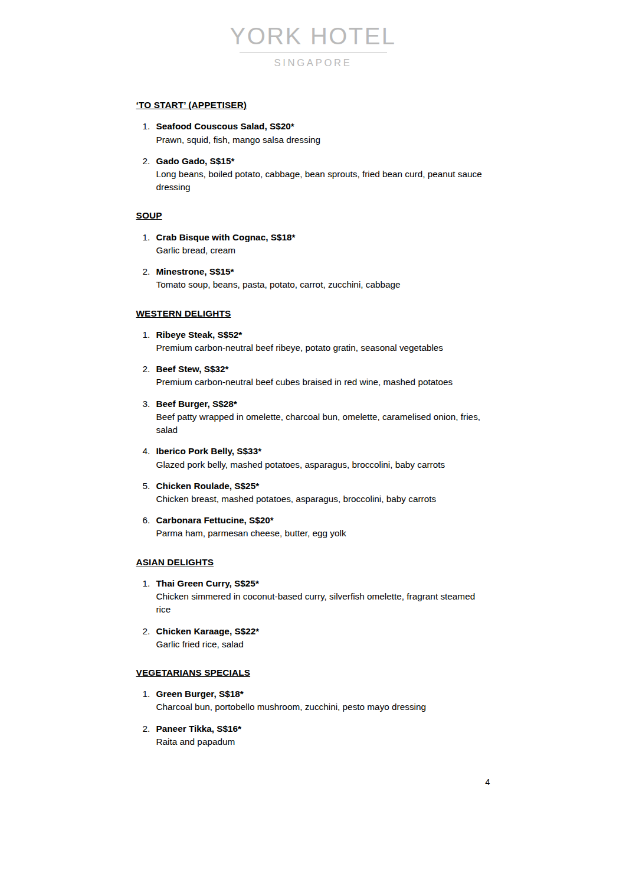YORK HOTEL
SINGAPORE
‘TO START’ (APPETISER)
Seafood Couscous Salad, S$20* Prawn, squid, fish, mango salsa dressing
Gado Gado, S$15* Long beans, boiled potato, cabbage, bean sprouts, fried bean curd, peanut sauce dressing
SOUP
Crab Bisque with Cognac, S$18* Garlic bread, cream
Minestrone, S$15* Tomato soup, beans, pasta, potato, carrot, zucchini, cabbage
WESTERN DELIGHTS
Ribeye Steak, S$52* Premium carbon-neutral beef ribeye, potato gratin, seasonal vegetables
Beef Stew, S$32* Premium carbon-neutral beef cubes braised in red wine, mashed potatoes
Beef Burger, S$28* Beef patty wrapped in omelette, charcoal bun, omelette, caramelised onion, fries, salad
Iberico Pork Belly, S$33* Glazed pork belly, mashed potatoes, asparagus, broccolini, baby carrots
Chicken Roulade, S$25* Chicken breast, mashed potatoes, asparagus, broccolini, baby carrots
Carbonara Fettucine, S$20* Parma ham, parmesan cheese, butter, egg yolk
ASIAN DELIGHTS
Thai Green Curry, S$25* Chicken simmered in coconut-based curry, silverfish omelette, fragrant steamed rice
Chicken Karaage, S$22* Garlic fried rice, salad
VEGETARIANS SPECIALS
Green Burger, S$18* Charcoal bun, portobello mushroom, zucchini, pesto mayo dressing
Paneer Tikka, S$16* Raita and papadum
4